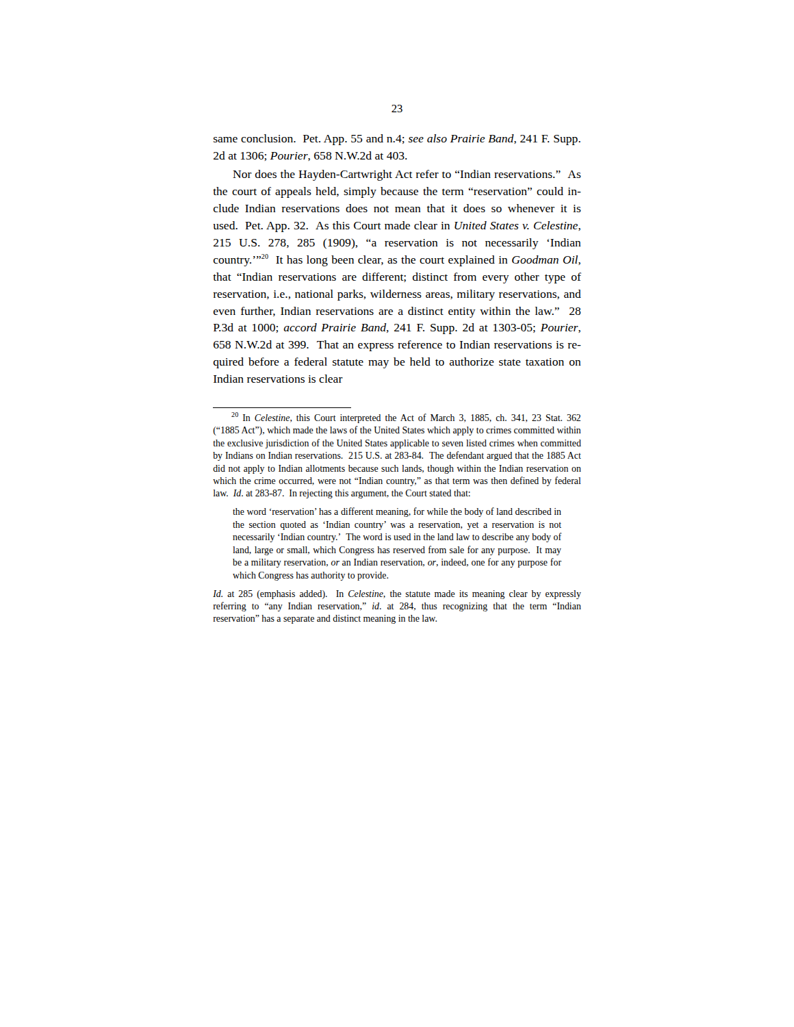23
same conclusion. Pet. App. 55 and n.4; see also Prairie Band, 241 F. Supp. 2d at 1306; Pourier, 658 N.W.2d at 403.
Nor does the Hayden-Cartwright Act refer to “Indian reservations.” As the court of appeals held, simply because the term “reservation” could include Indian reservations does not mean that it does so whenever it is used. Pet. App. 32. As this Court made clear in United States v. Celestine, 215 U.S. 278, 285 (1909), “a reservation is not necessarily ‘Indian country.’”20 It has long been clear, as the court explained in Goodman Oil, that “Indian reservations are different; distinct from every other type of reservation, i.e., national parks, wilderness areas, military reservations, and even further, Indian reservations are a distinct entity within the law.” 28 P.3d at 1000; accord Prairie Band, 241 F. Supp. 2d at 1303-05; Pourier, 658 N.W.2d at 399. That an express reference to Indian reservations is required before a federal statute may be held to authorize state taxation on Indian reservations is clear
20 In Celestine, this Court interpreted the Act of March 3, 1885, ch. 341, 23 Stat. 362 (“1885 Act”), which made the laws of the United States which apply to crimes committed within the exclusive jurisdiction of the United States applicable to seven listed crimes when committed by Indians on Indian reservations. 215 U.S. at 283-84. The defendant argued that the 1885 Act did not apply to Indian allotments because such lands, though within the Indian reservation on which the crime occurred, were not “Indian country,” as that term was then defined by federal law. Id. at 283-87. In rejecting this argument, the Court stated that:
the word ‘reservation’ has a different meaning, for while the body of land described in the section quoted as ‘Indian country’ was a reservation, yet a reservation is not necessarily ‘Indian country.’ The word is used in the land law to describe any body of land, large or small, which Congress has reserved from sale for any purpose. It may be a military reservation, or an Indian reservation, or, indeed, one for any purpose for which Congress has authority to provide.
Id. at 285 (emphasis added). In Celestine, the statute made its meaning clear by expressly referring to “any Indian reservation,” id. at 284, thus recognizing that the term “Indian reservation” has a separate and distinct meaning in the law.